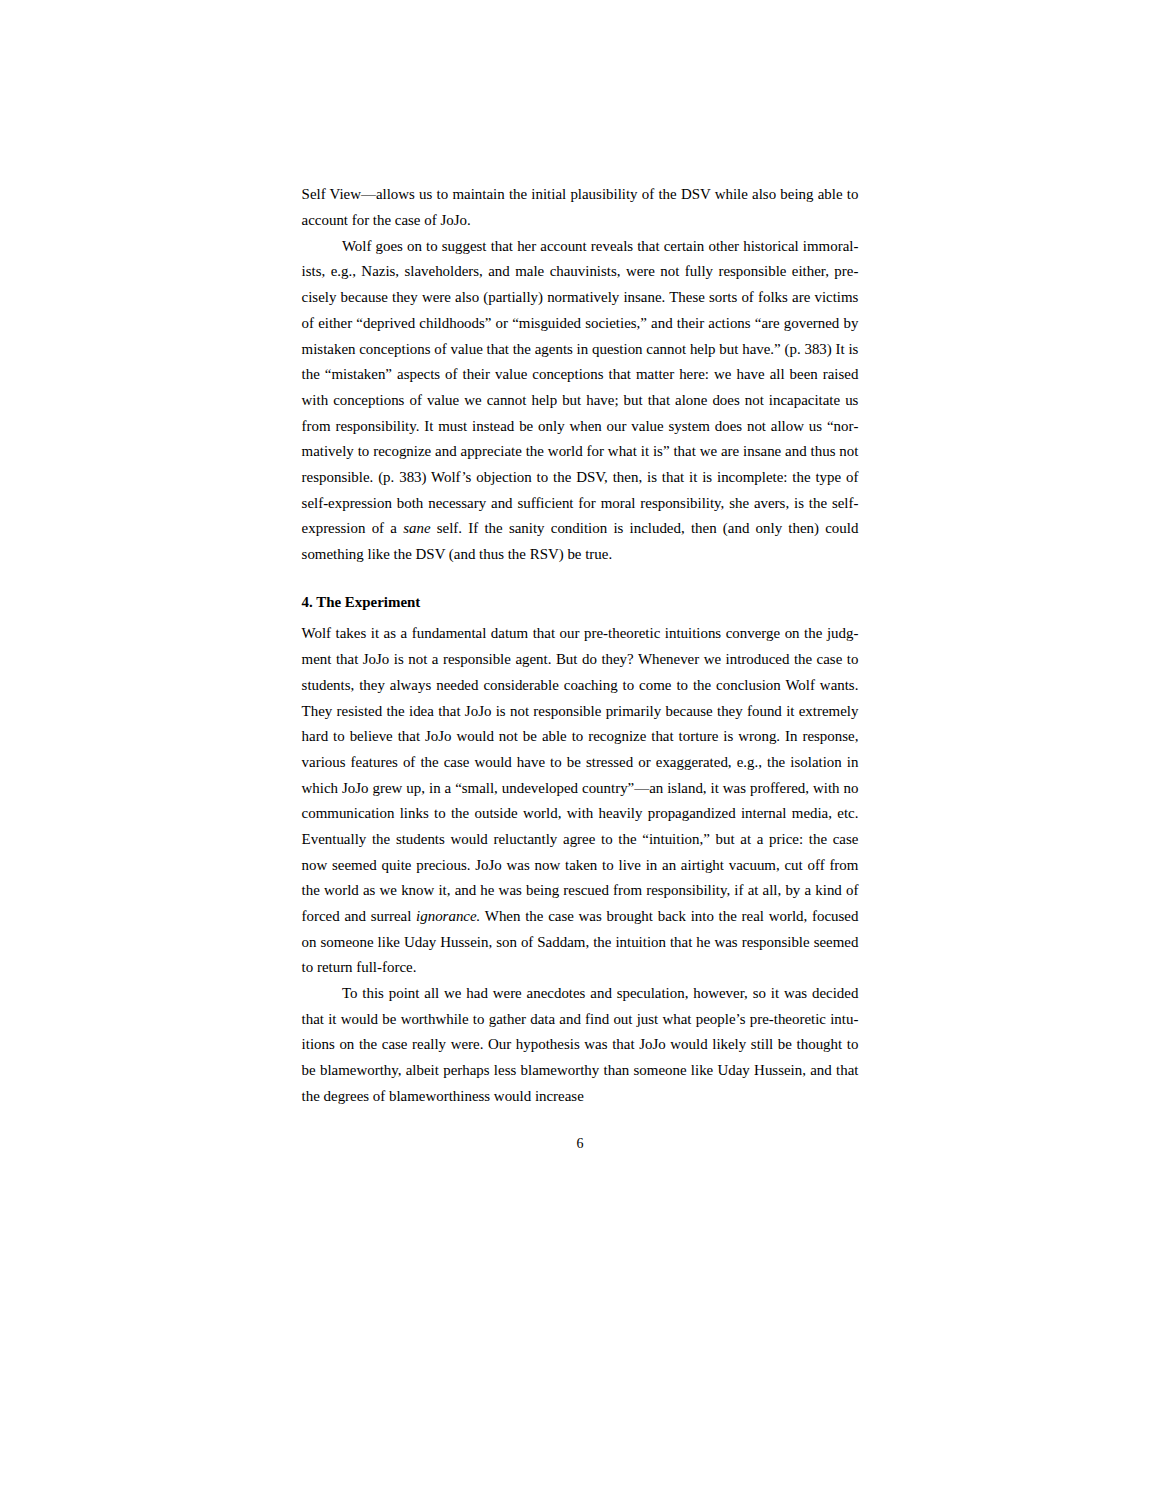Self View—allows us to maintain the initial plausibility of the DSV while also being able to account for the case of JoJo.
Wolf goes on to suggest that her account reveals that certain other historical immoralists, e.g., Nazis, slaveholders, and male chauvinists, were not fully responsible either, precisely because they were also (partially) normatively insane. These sorts of folks are victims of either “deprived childhoods” or “misguided societies,” and their actions “are governed by mistaken conceptions of value that the agents in question cannot help but have.” (p. 383) It is the “mistaken” aspects of their value conceptions that matter here: we have all been raised with conceptions of value we cannot help but have; but that alone does not incapacitate us from responsibility. It must instead be only when our value system does not allow us “normatively to recognize and appreciate the world for what it is” that we are insane and thus not responsible. (p. 383) Wolf’s objection to the DSV, then, is that it is incomplete: the type of self-expression both necessary and sufficient for moral responsibility, she avers, is the self-expression of a sane self. If the sanity condition is included, then (and only then) could something like the DSV (and thus the RSV) be true.
4. The Experiment
Wolf takes it as a fundamental datum that our pre-theoretic intuitions converge on the judgment that JoJo is not a responsible agent. But do they? Whenever we introduced the case to students, they always needed considerable coaching to come to the conclusion Wolf wants. They resisted the idea that JoJo is not responsible primarily because they found it extremely hard to believe that JoJo would not be able to recognize that torture is wrong. In response, various features of the case would have to be stressed or exaggerated, e.g., the isolation in which JoJo grew up, in a “small, undeveloped country”—an island, it was proffered, with no communication links to the outside world, with heavily propagandized internal media, etc. Eventually the students would reluctantly agree to the “intuition,” but at a price: the case now seemed quite precious. JoJo was now taken to live in an airtight vacuum, cut off from the world as we know it, and he was being rescued from responsibility, if at all, by a kind of forced and surreal ignorance. When the case was brought back into the real world, focused on someone like Uday Hussein, son of Saddam, the intuition that he was responsible seemed to return full-force.
To this point all we had were anecdotes and speculation, however, so it was decided that it would be worthwhile to gather data and find out just what people’s pre-theoretic intuitions on the case really were. Our hypothesis was that JoJo would likely still be thought to be blameworthy, albeit perhaps less blameworthy than someone like Uday Hussein, and that the degrees of blameworthiness would increase
6